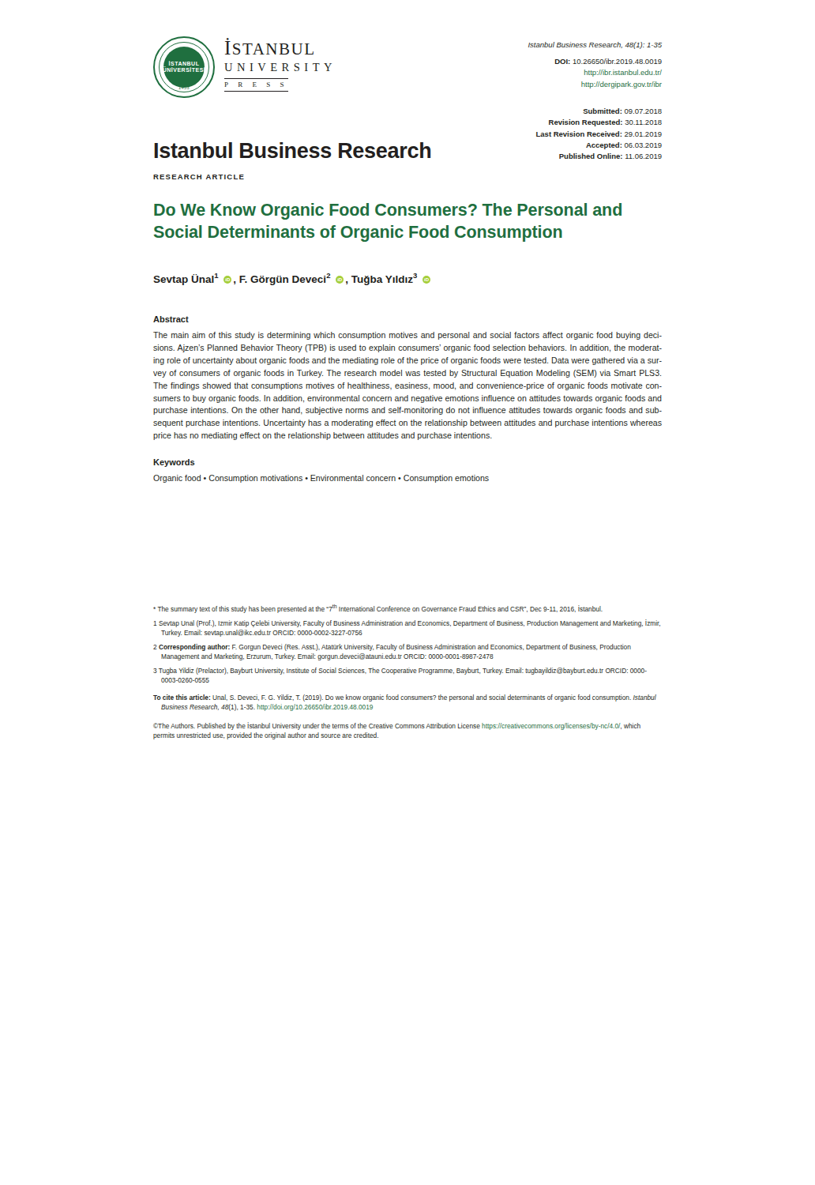İSTANBUL
ÜNİVERSİTESİ
1453
İSTANBUL
UNIVERSITY
P R E S S
Istanbul Business Research, 48(1): 1-35
DOI: 10.26650/ibr.2019.48.0019
http://ibr.istanbul.edu.tr/
http://dergipark.gov.tr/ibr
Istanbul Business Research
Submitted: 09.07.2018
Revision Requested: 30.11.2018
Last Revision Received: 29.01.2019
Accepted: 06.03.2019
Published Online: 11.06.2019
RESEARCH ARTICLE
Do We Know Organic Food Consumers? The Personal and Social Determinants of Organic Food Consumption
Sevtap Ünal1 , F. Görgün Deveci2 , Tuğba Yıldız3
Abstract
The main aim of this study is determining which consumption motives and personal and social factors affect organic food buying decisions. Ajzen’s Planned Behavior Theory (TPB) is used to explain consumers’ organic food selection behaviors. In addition, the moderating role of uncertainty about organic foods and the mediating role of the price of organic foods were tested. Data were gathered via a survey of consumers of organic foods in Turkey. The research model was tested by Structural Equation Modeling (SEM) via Smart PLS3. The findings showed that consumptions motives of healthiness, easiness, mood, and convenience-price of organic foods motivate consumers to buy organic foods. In addition, environmental concern and negative emotions influence on attitudes towards organic foods and purchase intentions. On the other hand, subjective norms and self-monitoring do not influence attitudes towards organic foods and subsequent purchase intentions. Uncertainty has a moderating effect on the relationship between attitudes and purchase intentions whereas price has no mediating effect on the relationship between attitudes and purchase intentions.
Keywords
Organic food • Consumption motivations • Environmental concern • Consumption emotions
* The summary text of this study has been presented at the “7th International Conference on Governance Fraud Ethics and CSR”, Dec 9-11, 2016, İstanbul.
1 Sevtap Unal (Prof.), Izmir Katip Çelebi University, Faculty of Business Administration and Economics, Department of Business, Production Management and Marketing, İzmir, Turkey. Email: sevtap.unal@ikc.edu.tr ORCID: 0000-0002-3227-0756
2 Corresponding author: F. Gorgun Deveci (Res. Asst.), Atatürk University, Faculty of Business Administration and Economics, Department of Business, Production Management and Marketing, Erzurum, Turkey. Email: gorgun.deveci@atauni.edu.tr ORCID: 0000-0001-8987-2478
3 Tugba Yildiz (Prelactor), Bayburt University, Institute of Social Sciences, The Cooperative Programme, Bayburt, Turkey. Email: tugbayildiz@bayburt.edu.tr ORCID: 0000-0003-0260-0555
To cite this article: Unal, S. Deveci, F. G. Yildiz, T. (2019). Do we know organic food consumers? the personal and social determinants of organic food consumption. Istanbul Business Research, 48(1), 1-35. http://doi.org/10.26650/ibr.2019.48.0019
©The Authors. Published by the İstanbul University under the terms of the Creative Commons Attribution License https://creativecommons.org/licenses/by-nc/4.0/, which permits unrestricted use, provided the original author and source are credited.